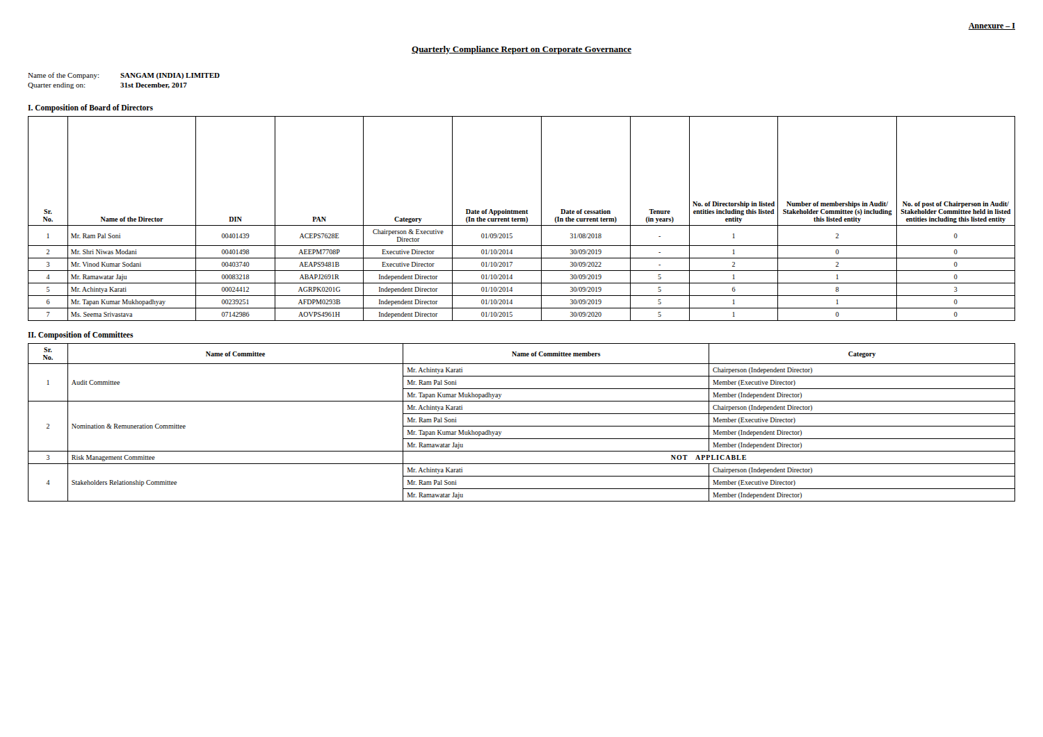Annexure – I
Quarterly Compliance Report on Corporate Governance
| Name of the Company: | SANGAM (INDIA) LIMITED |
| Quarter ending on: | 31st December, 2017 |
I. Composition of Board of Directors
| Sr. No. | Name of the Director | DIN | PAN | Category | Date of Appointment (In the current term) | Date of cessation (In the current term) | Tenure (in years) | No. of Directorship in listed entities including this listed entity | Number of memberships in Audit/ Stakeholder Committee (s) including this listed entity | No. of post of Chairperson in Audit/ Stakeholder Committee held in listed entities including this listed entity |
| --- | --- | --- | --- | --- | --- | --- | --- | --- | --- | --- |
| 1 | Mr. Ram Pal Soni | 00401439 | ACEPS7628E | Chairperson & Executive Director | 01/09/2015 | 31/08/2018 | - | 1 | 2 | 0 |
| 2 | Mr. Shri Niwas Modani | 00401498 | AEEPM7708P | Executive Director | 01/10/2014 | 30/09/2019 | - | 1 | 0 | 0 |
| 3 | Mr. Vinod Kumar Sodani | 00403740 | AEAPS9481B | Executive Director | 01/10/2017 | 30/09/2022 | - | 2 | 2 | 0 |
| 4 | Mr. Ramawatar Jaju | 00083218 | ABAPJ2691R | Independent Director | 01/10/2014 | 30/09/2019 | 5 | 1 | 1 | 0 |
| 5 | Mr. Achintya Karati | 00024412 | AGRPK0201G | Independent Director | 01/10/2014 | 30/09/2019 | 5 | 6 | 8 | 3 |
| 6 | Mr. Tapan Kumar Mukhopadhyay | 00239251 | AFDPM0293B | Independent Director | 01/10/2014 | 30/09/2019 | 5 | 1 | 1 | 0 |
| 7 | Ms. Seema Srivastava | 07142986 | AOVPS4961H | Independent Director | 01/10/2015 | 30/09/2020 | 5 | 1 | 0 | 0 |
II. Composition of Committees
| Sr. No. | Name of Committee | Name of Committee members | Category |
| --- | --- | --- | --- |
| 1 | Audit Committee | Mr. Achintya Karati | Chairperson (Independent Director) |
| Mr. Ram Pal Soni | Member (Executive Director) |
| Mr. Tapan Kumar Mukhopadhyay | Member (Independent Director) |
| 2 | Nomination & Remuneration Committee | Mr. Achintya Karati | Chairperson (Independent Director) |
| Mr. Ram Pal Soni | Member (Executive Director) |
| Mr. Tapan Kumar Mukhopadhyay | Member (Independent Director) |
| Mr. Ramawatar Jaju | Member (Independent Director) |
| 3 | Risk Management Committee | NOT APPLICABLE |
| 4 | Stakeholders Relationship Committee | Mr. Achintya Karati | Chairperson (Independent Director) |
| Mr. Ram Pal Soni | Member (Executive Director) |
| Mr. Ramawatar Jaju | Member (Independent Director) |